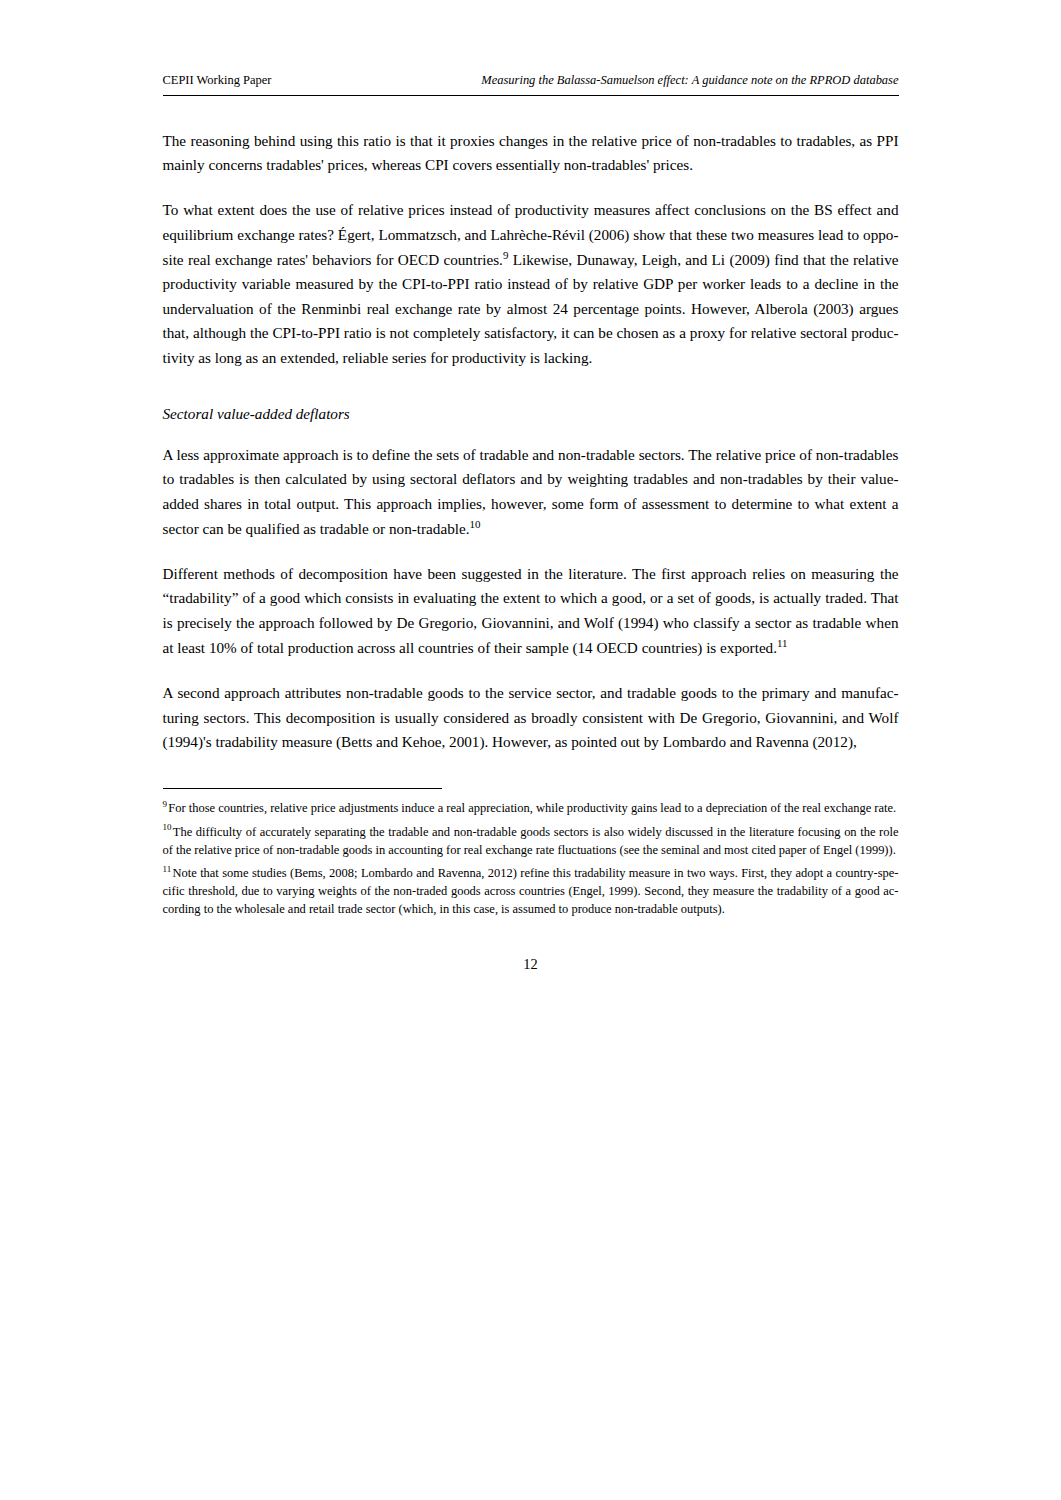CEPII Working Paper Measuring the Balassa-Samuelson effect: A guidance note on the RPROD database
The reasoning behind using this ratio is that it proxies changes in the relative price of non-tradables to tradables, as PPI mainly concerns tradables' prices, whereas CPI covers essentially non-tradables' prices.
To what extent does the use of relative prices instead of productivity measures affect conclusions on the BS effect and equilibrium exchange rates? Égert, Lommatzsch, and Lahrèche-Révil (2006) show that these two measures lead to opposite real exchange rates' behaviors for OECD countries.9 Likewise, Dunaway, Leigh, and Li (2009) find that the relative productivity variable measured by the CPI-to-PPI ratio instead of by relative GDP per worker leads to a decline in the undervaluation of the Renminbi real exchange rate by almost 24 percentage points. However, Alberola (2003) argues that, although the CPI-to-PPI ratio is not completely satisfactory, it can be chosen as a proxy for relative sectoral productivity as long as an extended, reliable series for productivity is lacking.
Sectoral value-added deflators
A less approximate approach is to define the sets of tradable and non-tradable sectors. The relative price of non-tradables to tradables is then calculated by using sectoral deflators and by weighting tradables and non-tradables by their value-added shares in total output. This approach implies, however, some form of assessment to determine to what extent a sector can be qualified as tradable or non-tradable.10
Different methods of decomposition have been suggested in the literature. The first approach relies on measuring the “tradability” of a good which consists in evaluating the extent to which a good, or a set of goods, is actually traded. That is precisely the approach followed by De Gregorio, Giovannini, and Wolf (1994) who classify a sector as tradable when at least 10% of total production across all countries of their sample (14 OECD countries) is exported.11
A second approach attributes non-tradable goods to the service sector, and tradable goods to the primary and manufacturing sectors. This decomposition is usually considered as broadly consistent with De Gregorio, Giovannini, and Wolf (1994)'s tradability measure (Betts and Kehoe, 2001). However, as pointed out by Lombardo and Ravenna (2012),
9For those countries, relative price adjustments induce a real appreciation, while productivity gains lead to a depreciation of the real exchange rate.
10The difficulty of accurately separating the tradable and non-tradable goods sectors is also widely discussed in the literature focusing on the role of the relative price of non-tradable goods in accounting for real exchange rate fluctuations (see the seminal and most cited paper of Engel (1999)).
11Note that some studies (Bems, 2008; Lombardo and Ravenna, 2012) refine this tradability measure in two ways. First, they adopt a country-specific threshold, due to varying weights of the non-traded goods across countries (Engel, 1999). Second, they measure the tradability of a good according to the wholesale and retail trade sector (which, in this case, is assumed to produce non-tradable outputs).
12